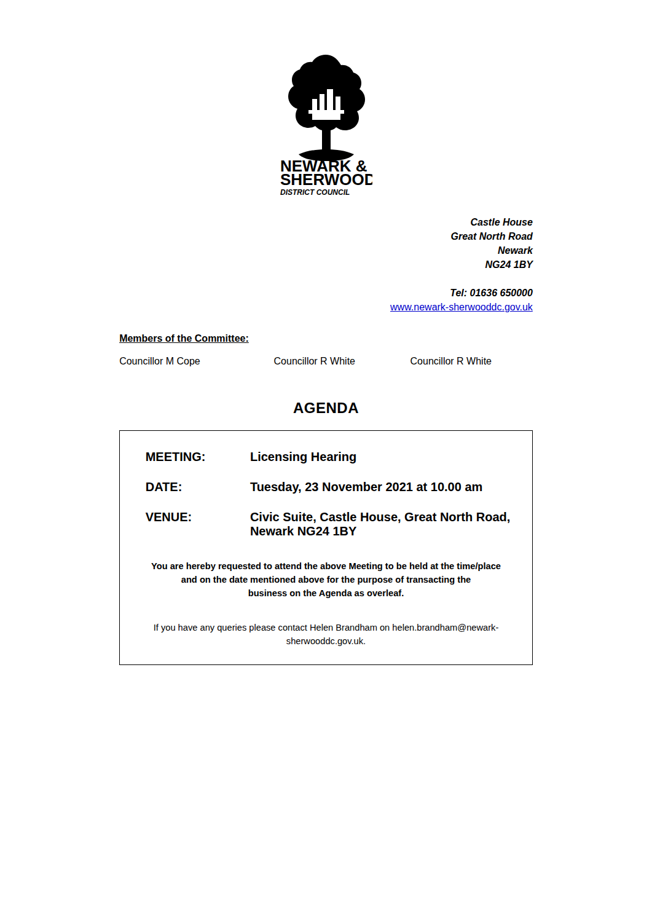NEWARK & SHERWOOD DISTRICT COUNCIL
Castle House
Great North Road
Newark
NG24 1BY
Tel: 01636 650000
www.newark-sherwooddc.gov.uk
Members of the Committee:
| Councillor M Cope | Councillor R White | Councillor R White |
AGENDA
| MEETING: | Licensing Hearing |
| DATE: | Tuesday, 23 November 2021 at 10.00 am |
| VENUE: | Civic Suite, Castle House, Great North Road, Newark NG24 1BY |
You are hereby requested to attend the above Meeting to be held at the time/place
and on the date mentioned above for the purpose of transacting the
business on the Agenda as overleaf.
If you have any queries please contact Helen Brandham on helen.brandham@newark-sherwooddc.gov.uk.